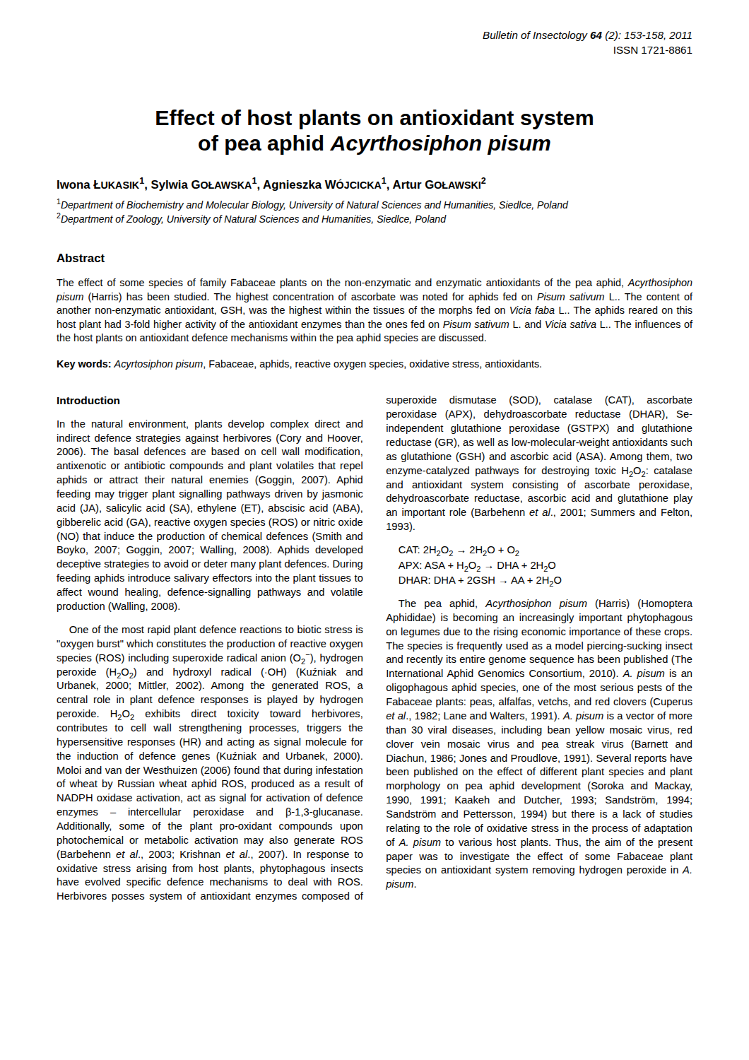Bulletin of Insectology 64 (2): 153-158, 2011
ISSN 1721-8861
Effect of host plants on antioxidant system
of pea aphid Acyrthosiphon pisum
Iwona ŁUKASIK1, Sylwia GOŁAWSKA1, Agnieszka WÓJCICKA1, Artur GOŁAWSKI2
1Department of Biochemistry and Molecular Biology, University of Natural Sciences and Humanities, Siedlce, Poland
2Department of Zoology, University of Natural Sciences and Humanities, Siedlce, Poland
Abstract
The effect of some species of family Fabaceae plants on the non-enzymatic and enzymatic antioxidants of the pea aphid, Acyrthosiphon pisum (Harris) has been studied. The highest concentration of ascorbate was noted for aphids fed on Pisum sativum L.. The content of another non-enzymatic antioxidant, GSH, was the highest within the tissues of the morphs fed on Vicia faba L.. The aphids reared on this host plant had 3-fold higher activity of the antioxidant enzymes than the ones fed on Pisum sativum L. and Vicia sativa L.. The influences of the host plants on antioxidant defence mechanisms within the pea aphid species are discussed.
Key words: Acyrtosiphon pisum, Fabaceae, aphids, reactive oxygen species, oxidative stress, antioxidants.
Introduction
In the natural environment, plants develop complex direct and indirect defence strategies against herbivores (Cory and Hoover, 2006). The basal defences are based on cell wall modification, antixenotic or antibiotic compounds and plant volatiles that repel aphids or attract their natural enemies (Goggin, 2007). Aphid feeding may trigger plant signalling pathways driven by jasmonic acid (JA), salicylic acid (SA), ethylene (ET), abscisic acid (ABA), gibberelic acid (GA), reactive oxygen species (ROS) or nitric oxide (NO) that induce the production of chemical defences (Smith and Boyko, 2007; Goggin, 2007; Walling, 2008). Aphids developed deceptive strategies to avoid or deter many plant defences. During feeding aphids introduce salivary effectors into the plant tissues to affect wound healing, defence-signalling pathways and volatile production (Walling, 2008).
One of the most rapid plant defence reactions to biotic stress is "oxygen burst" which constitutes the production of reactive oxygen species (ROS) including superoxide radical anion (O2−), hydrogen peroxide (H2O2) and hydroxyl radical (·OH) (Kuźniak and Urbanek, 2000; Mittler, 2002). Among the generated ROS, a central role in plant defence responses is played by hydrogen peroxide. H2O2 exhibits direct toxicity toward herbivores, contributes to cell wall strengthening processes, triggers the hypersensitive responses (HR) and acting as signal molecule for the induction of defence genes (Kuźniak and Urbanek, 2000). Moloi and van der Westhuizen (2006) found that during infestation of wheat by Russian wheat aphid ROS, produced as a result of NADPH oxidase activation, act as signal for activation of defence enzymes – intercellular peroxidase and β-1,3-glucanase. Additionally, some of the plant pro-oxidant compounds upon photochemical or metabolic activation may also generate ROS (Barbehenn et al., 2003; Krishnan et al., 2007). In response to oxidative stress arising from host plants, phytophagous insects have evolved specific defence mechanisms to deal with ROS. Herbivores posses system of antioxidant enzymes composed of superoxide dismutase (SOD), catalase (CAT), ascorbate peroxidase (APX), dehydroascorbate reductase (DHAR), Se-independent glutathione peroxidase (GSTPX) and glutathione reductase (GR), as well as low-molecular-weight antioxidants such as glutathione (GSH) and ascorbic acid (ASA). Among them, two enzyme-catalyzed pathways for destroying toxic H2O2: catalase and antioxidant system consisting of ascorbate peroxidase, dehydroascorbate reductase, ascorbic acid and glutathione play an important role (Barbehenn et al., 2001; Summers and Felton, 1993).
CAT: 2H2O2 → 2H2O + O2
APX: ASA + H2O2 → DHA + 2H2O
DHAR: DHA + 2GSH → AA + 2H2O
The pea aphid, Acyrthosiphon pisum (Harris) (Homoptera Aphididae) is becoming an increasingly important phytophagous on legumes due to the rising economic importance of these crops. The species is frequently used as a model piercing-sucking insect and recently its entire genome sequence has been published (The International Aphid Genomics Consortium, 2010). A. pisum is an oligophagous aphid species, one of the most serious pests of the Fabaceae plants: peas, alfalfas, vetchs, and red clovers (Cuperus et al., 1982; Lane and Walters, 1991). A. pisum is a vector of more than 30 viral diseases, including bean yellow mosaic virus, red clover vein mosaic virus and pea streak virus (Barnett and Diachun, 1986; Jones and Proudlove, 1991). Several reports have been published on the effect of different plant species and plant morphology on pea aphid development (Soroka and Mackay, 1990, 1991; Kaakeh and Dutcher, 1993; Sandström, 1994; Sandström and Pettersson, 1994) but there is a lack of studies relating to the role of oxidative stress in the process of adaptation of A. pisum to various host plants. Thus, the aim of the present paper was to investigate the effect of some Fabaceae plant species on antioxidant system removing hydrogen peroxide in A. pisum.